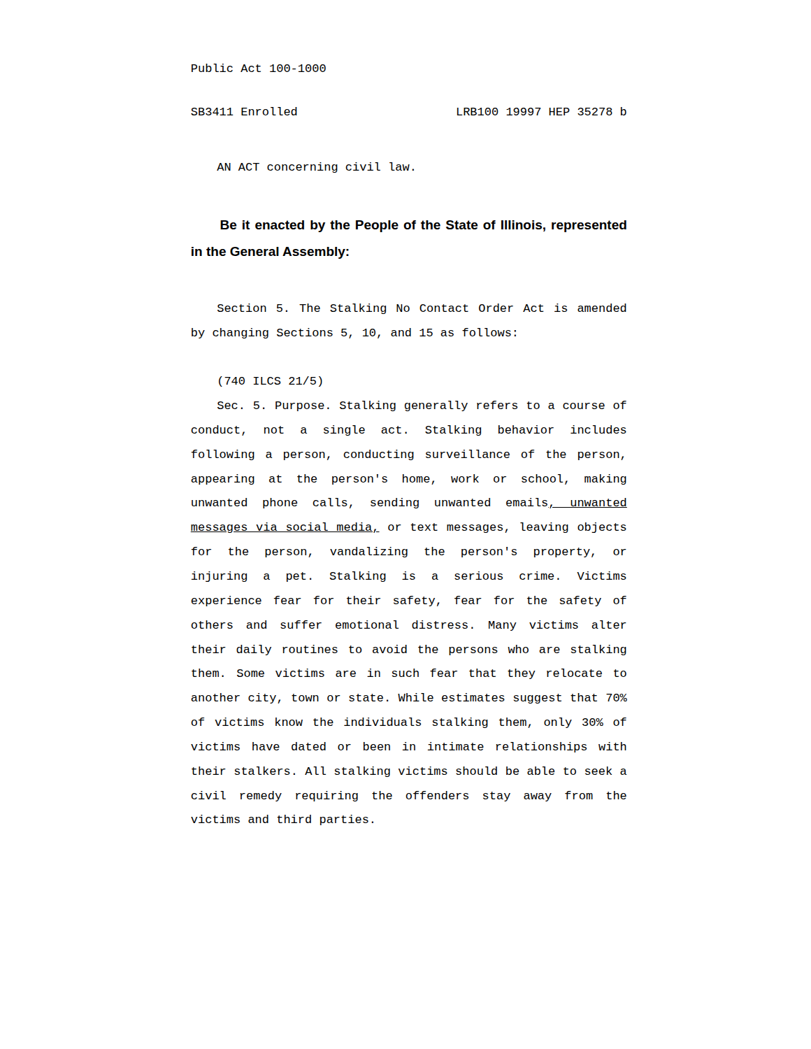Public Act 100-1000
SB3411 Enrolled LRB100 19997 HEP 35278 b
AN ACT concerning civil law.
Be it enacted by the People of the State of Illinois, represented in the General Assembly:
Section 5. The Stalking No Contact Order Act is amended by changing Sections 5, 10, and 15 as follows:
(740 ILCS 21/5)
Sec. 5. Purpose. Stalking generally refers to a course of conduct, not a single act. Stalking behavior includes following a person, conducting surveillance of the person, appearing at the person's home, work or school, making unwanted phone calls, sending unwanted emails, unwanted messages via social media, or text messages, leaving objects for the person, vandalizing the person's property, or injuring a pet. Stalking is a serious crime. Victims experience fear for their safety, fear for the safety of others and suffer emotional distress. Many victims alter their daily routines to avoid the persons who are stalking them. Some victims are in such fear that they relocate to another city, town or state. While estimates suggest that 70% of victims know the individuals stalking them, only 30% of victims have dated or been in intimate relationships with their stalkers. All stalking victims should be able to seek a civil remedy requiring the offenders stay away from the victims and third parties.